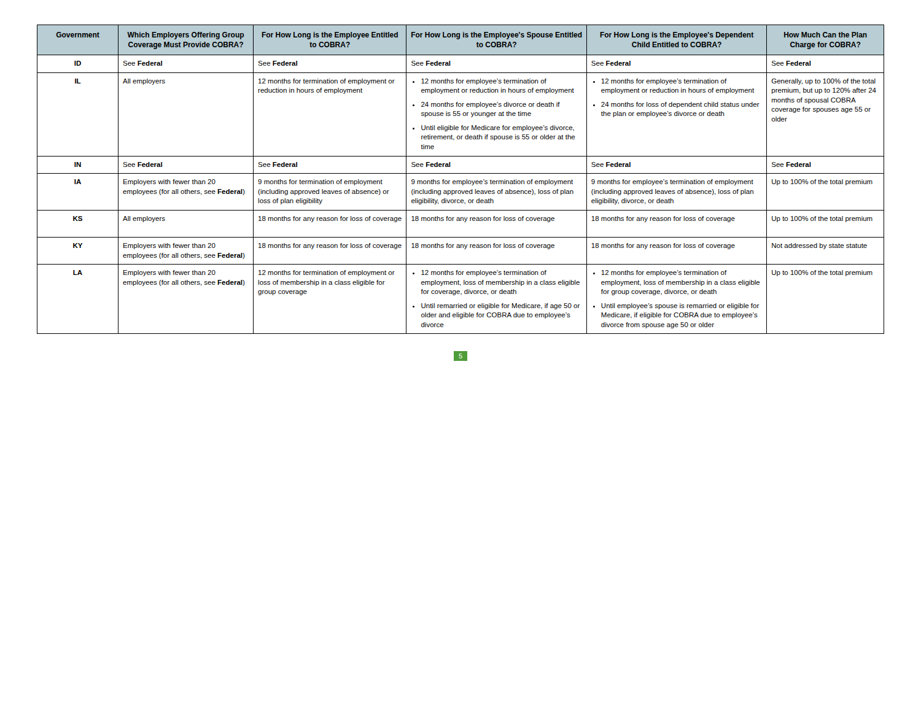| Government | Which Employers Offering Group Coverage Must Provide COBRA? | For How Long is the Employee Entitled to COBRA? | For How Long is the Employee's Spouse Entitled to COBRA? | For How Long is the Employee's Dependent Child Entitled to COBRA? | How Much Can the Plan Charge for COBRA? |
| --- | --- | --- | --- | --- | --- |
| ID | See Federal | See Federal | See Federal | See Federal | See Federal |
| IL | All employers | 12 months for termination of employment or reduction in hours of employment | 12 months for employee’s termination of employment or reduction in hours of employment 24 months for employee’s divorce or death if spouse is 55 or younger at the time Until eligible for Medicare for employee’s divorce, retirement, or death if spouse is 55 or older at the time | 12 months for employee’s termination of employment or reduction in hours of employment 24 months for loss of dependent child status under the plan or employee’s divorce or death | Generally, up to 100% of the total premium, but up to 120% after 24 months of spousal COBRA coverage for spouses age 55 or older |
| IN | See Federal | See Federal | See Federal | See Federal | See Federal |
| IA | Employers with fewer than 20 employees (for all others, see Federal ) | 9 months for termination of employment (including approved leaves of absence) or loss of plan eligibility | 9 months for employee’s termination of employment (including approved leaves of absence), loss of plan eligibility, divorce, or death | 9 months for employee’s termination of employment (including approved leaves of absence), loss of plan eligibility, divorce, or death | Up to 100% of the total premium |
| KS | All employers | 18 months for any reason for loss of coverage | 18 months for any reason for loss of coverage | 18 months for any reason for loss of coverage | Up to 100% of the total premium |
| KY | Employers with fewer than 20 employees (for all others, see Federal ) | 18 months for any reason for loss of coverage | 18 months for any reason for loss of coverage | 18 months for any reason for loss of coverage | Not addressed by state statute |
| LA | Employers with fewer than 20 employees (for all others, see Federal ) | 12 months for termination of employment or loss of membership in a class eligible for group coverage | 12 months for employee’s termination of employment, loss of membership in a class eligible for coverage, divorce, or death Until remarried or eligible for Medicare, if age 50 or older and eligible for COBRA due to employee’s divorce | 12 months for employee’s termination of employment, loss of membership in a class eligible for group coverage, divorce, or death Until employee’s spouse is remarried or eligible for Medicare, if eligible for COBRA due to employee’s divorce from spouse age 50 or older | Up to 100% of the total premium |
5